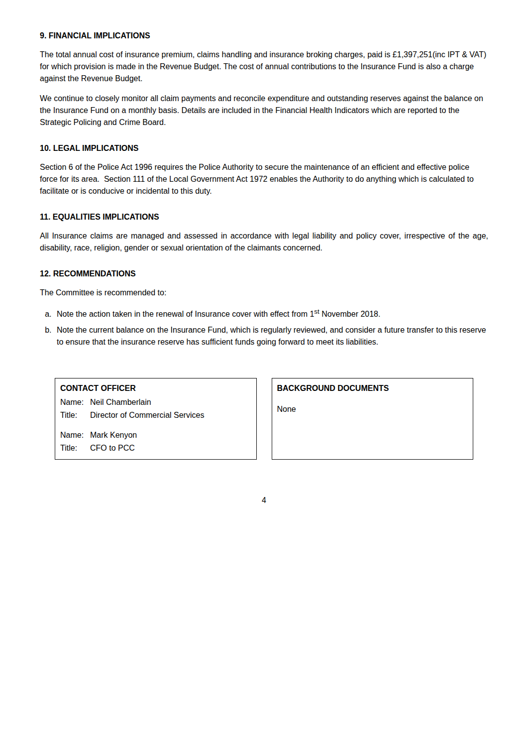9. FINANCIAL IMPLICATIONS
The total annual cost of insurance premium, claims handling and insurance broking charges, paid is £1,397,251(inc IPT & VAT) for which provision is made in the Revenue Budget. The cost of annual contributions to the Insurance Fund is also a charge against the Revenue Budget.
We continue to closely monitor all claim payments and reconcile expenditure and outstanding reserves against the balance on the Insurance Fund on a monthly basis. Details are included in the Financial Health Indicators which are reported to the Strategic Policing and Crime Board.
10. LEGAL IMPLICATIONS
Section 6 of the Police Act 1996 requires the Police Authority to secure the maintenance of an efficient and effective police force for its area. Section 111 of the Local Government Act 1972 enables the Authority to do anything which is calculated to facilitate or is conducive or incidental to this duty.
11. EQUALITIES IMPLICATIONS
All Insurance claims are managed and assessed in accordance with legal liability and policy cover, irrespective of the age, disability, race, religion, gender or sexual orientation of the claimants concerned.
12. RECOMMENDATIONS
The Committee is recommended to:
Note the action taken in the renewal of Insurance cover with effect from 1st November 2018.
Note the current balance on the Insurance Fund, which is regularly reviewed, and consider a future transfer to this reserve to ensure that the insurance reserve has sufficient funds going forward to meet its liabilities.
| CONTACT OFFICER Name: Neil Chamberlain Title: Director of Commercial Services Name: Mark Kenyon Title: CFO to PCC | BACKGROUND DOCUMENTS None |
4